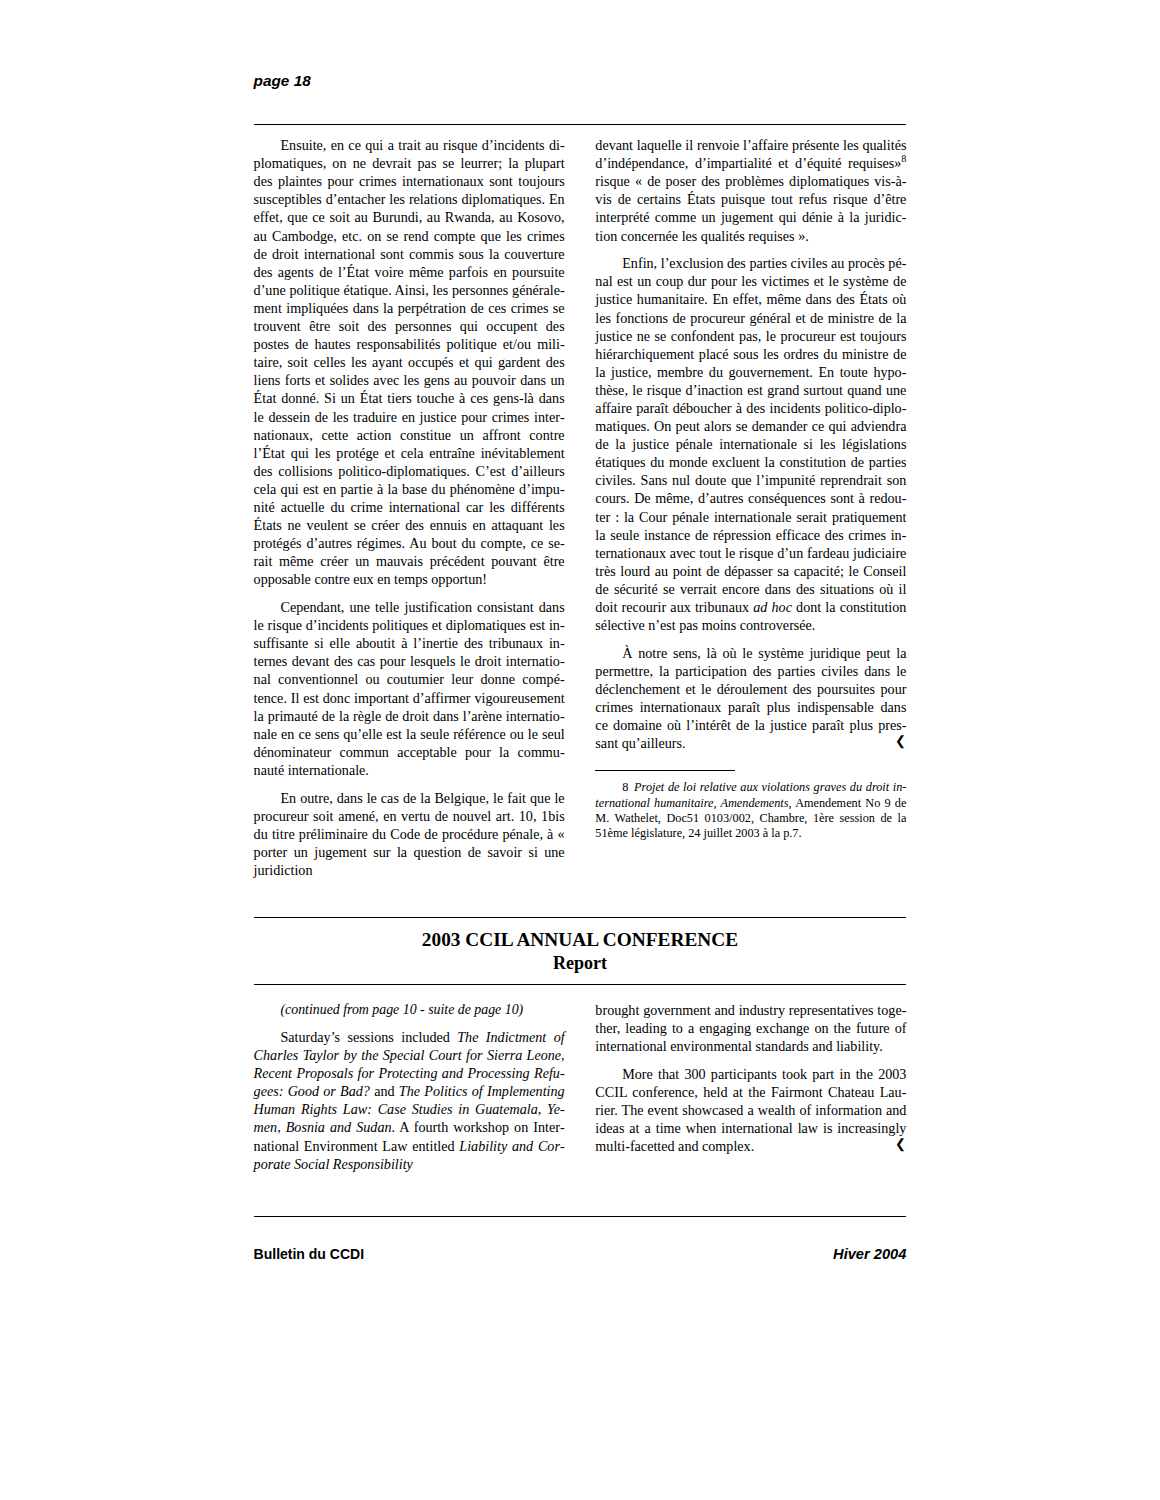page 18
Ensuite, en ce qui a trait au risque d’incidents diplomatiques, on ne devrait pas se leurrer; la plupart des plaintes pour crimes internationaux sont toujours susceptibles d’entacher les relations diplomatiques. En effet, que ce soit au Burundi, au Rwanda, au Kosovo, au Cambodge, etc. on se rend compte que les crimes de droit international sont commis sous la couverture des agents de l’État voire même parfois en poursuite d’une politique étatique. Ainsi, les personnes généralement impliquées dans la perpétration de ces crimes se trouvent être soit des personnes qui occupent des postes de hautes responsabilités politique et/ou militaire, soit celles les ayant occupés et qui gardent des liens forts et solides avec les gens au pouvoir dans un État donné. Si un État tiers touche à ces gens-là dans le dessein de les traduire en justice pour crimes internationaux, cette action constitue un affront contre l’État qui les protége et cela entraîne inévitablement des collisions politico-diplomatiques. C’est d’ailleurs cela qui est en partie à la base du phénomène d’impunité actuelle du crime international car les différents États ne veulent se créer des ennuis en attaquant les protégés d’autres régimes. Au bout du compte, ce serait même créer un mauvais précédent pouvant être opposable contre eux en temps opportun!
Cependant, une telle justification consistant dans le risque d’incidents politiques et diplomatiques est insuffisante si elle aboutit à l’inertie des tribunaux internes devant des cas pour lesquels le droit international conventionnel ou coutumier leur donne compétence. Il est donc important d’affirmer vigoureusement la primauté de la règle de droit dans l’arène internationale en ce sens qu’elle est la seule référence ou le seul dénominateur commun acceptable pour la communauté internationale.
En outre, dans le cas de la Belgique, le fait que le procureur soit amené, en vertu de nouvel art. 10, 1bis du titre préliminaire du Code de procédure pénale, à « porter un jugement sur la question de savoir si une juridiction
devant laquelle il renvoie l’affaire présente les qualités d’indépendance, d’impartialité et d’équité requises»8 risque « de poser des problèmes diplomatiques vis-à-vis de certains États puisque tout refus risque d’être interprété comme un jugement qui dénie à la juridiction concernée les qualités requises ».
Enfin, l’exclusion des parties civiles au procès pénal est un coup dur pour les victimes et le système de justice humanitaire. En effet, même dans des États où les fonctions de procureur général et de ministre de la justice ne se confondent pas, le procureur est toujours hiérarchiquement placé sous les ordres du ministre de la justice, membre du gouvernement. En toute hypothèse, le risque d’inaction est grand surtout quand une affaire paraît déboucher à des incidents politico-diplomatiques. On peut alors se demander ce qui adviendra de la justice pénale internationale si les législations étatiques du monde excluent la constitution de parties civiles. Sans nul doute que l’impunité reprendrait son cours. De même, d’autres conséquences sont à redouter : la Cour pénale internationale serait pratiquement la seule instance de répression efficace des crimes internationaux avec tout le risque d’un fardeau judiciaire très lourd au point de dépasser sa capacité; le Conseil de sécurité se verrait encore dans des situations où il doit recourir aux tribunaux ad hoc dont la constitution sélective n’est pas moins controversée.
À notre sens, là où le système juridique peut la permettre, la participation des parties civiles dans le déclenchement et le déroulement des poursuites pour crimes internationaux paraît plus indispensable dans ce domaine où l’intérêt de la justice paraît plus pressant qu’ailleurs.❮
8 Projet de loi relative aux violations graves du droit international humanitaire, Amendements, Amendement No 9 de M. Wathelet, Doc51 0103/002, Chambre, 1ère session de la 51ème législature, 24 juillet 2003 à la p.7.
2003 CCIL ANNUAL CONFERENCE Report
(continued from page 10 - suite de page 10)
Saturday’s sessions included The Indictment of Charles Taylor by the Special Court for Sierra Leone, Recent Proposals for Protecting and Processing Refugees: Good or Bad? and The Politics of Implementing Human Rights Law: Case Studies in Guatemala, Yemen, Bosnia and Sudan. A fourth workshop on International Environment Law entitled Liability and Corporate Social Responsibility
brought government and industry representatives together, leading to a engaging exchange on the future of international environmental standards and liability.
More that 300 participants took part in the 2003 CCIL conference, held at the Fairmont Chateau Laurier. The event showcased a wealth of information and ideas at a time when international law is increasingly multi-facetted and complex.❮
Bulletin du CCDI
Hiver 2004